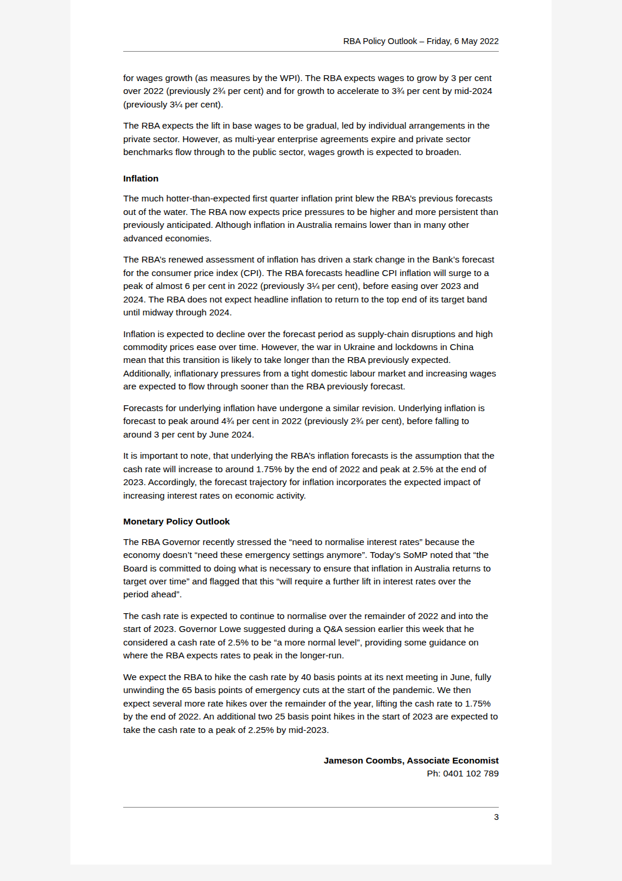RBA Policy Outlook – Friday, 6 May 2022
for wages growth (as measures by the WPI). The RBA expects wages to grow by 3 per cent over 2022 (previously 2¾ per cent) and for growth to accelerate to 3¾ per cent by mid-2024 (previously 3¼ per cent).
The RBA expects the lift in base wages to be gradual, led by individual arrangements in the private sector. However, as multi-year enterprise agreements expire and private sector benchmarks flow through to the public sector, wages growth is expected to broaden.
Inflation
The much hotter-than-expected first quarter inflation print blew the RBA’s previous forecasts out of the water. The RBA now expects price pressures to be higher and more persistent than previously anticipated. Although inflation in Australia remains lower than in many other advanced economies.
The RBA’s renewed assessment of inflation has driven a stark change in the Bank’s forecast for the consumer price index (CPI). The RBA forecasts headline CPI inflation will surge to a peak of almost 6 per cent in 2022 (previously 3¼ per cent), before easing over 2023 and 2024. The RBA does not expect headline inflation to return to the top end of its target band until midway through 2024.
Inflation is expected to decline over the forecast period as supply-chain disruptions and high commodity prices ease over time. However, the war in Ukraine and lockdowns in China mean that this transition is likely to take longer than the RBA previously expected. Additionally, inflationary pressures from a tight domestic labour market and increasing wages are expected to flow through sooner than the RBA previously forecast.
Forecasts for underlying inflation have undergone a similar revision. Underlying inflation is forecast to peak around 4¾ per cent in 2022 (previously 2¾ per cent), before falling to around 3 per cent by June 2024.
It is important to note, that underlying the RBA’s inflation forecasts is the assumption that the cash rate will increase to around 1.75% by the end of 2022 and peak at 2.5% at the end of 2023. Accordingly, the forecast trajectory for inflation incorporates the expected impact of increasing interest rates on economic activity.
Monetary Policy Outlook
The RBA Governor recently stressed the “need to normalise interest rates” because the economy doesn’t “need these emergency settings anymore”. Today’s SoMP noted that “the Board is committed to doing what is necessary to ensure that inflation in Australia returns to target over time” and flagged that this “will require a further lift in interest rates over the period ahead”.
The cash rate is expected to continue to normalise over the remainder of 2022 and into the start of 2023. Governor Lowe suggested during a Q&A session earlier this week that he considered a cash rate of 2.5% to be “a more normal level”, providing some guidance on where the RBA expects rates to peak in the longer-run.
We expect the RBA to hike the cash rate by 40 basis points at its next meeting in June, fully unwinding the 65 basis points of emergency cuts at the start of the pandemic. We then expect several more rate hikes over the remainder of the year, lifting the cash rate to 1.75% by the end of 2022. An additional two 25 basis point hikes in the start of 2023 are expected to take the cash rate to a peak of 2.25% by mid-2023.
Jameson Coombs, Associate Economist
Ph: 0401 102 789
3